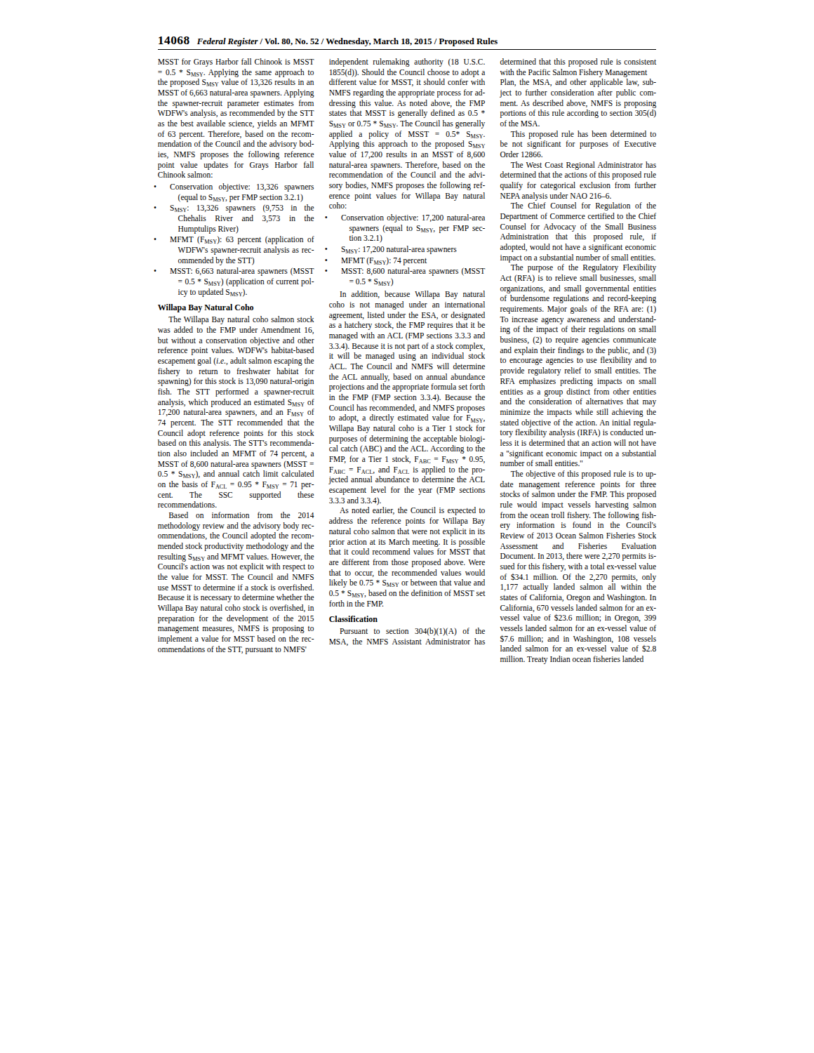14068 Federal Register / Vol. 80, No. 52 / Wednesday, March 18, 2015 / Proposed Rules
MSST for Grays Harbor fall Chinook is MSST = 0.5 * SMSY. Applying the same approach to the proposed SMSY value of 13,326 results in an MSST of 6,663 natural-area spawners. Applying the spawner-recruit parameter estimates from WDFW's analysis, as recommended by the STT as the best available science, yields an MFMT of 63 percent. Therefore, based on the recommendation of the Council and the advisory bodies, NMFS proposes the following reference point value updates for Grays Harbor fall Chinook salmon:
Conservation objective: 13,326 spawners (equal to SMSY, per FMP section 3.2.1)
SMSY: 13,326 spawners (9,753 in the Chehalis River and 3,573 in the Humptulips River)
MFMT (FMSY): 63 percent (application of WDFW's spawner-recruit analysis as recommended by the STT)
MSST: 6,663 natural-area spawners (MSST = 0.5 * SMSY) (application of current policy to updated SMSY).
Willapa Bay Natural Coho
The Willapa Bay natural coho salmon stock was added to the FMP under Amendment 16, but without a conservation objective and other reference point values. WDFW's habitat-based escapement goal (i.e., adult salmon escaping the fishery to return to freshwater habitat for spawning) for this stock is 13,090 natural-origin fish. The STT performed a spawner-recruit analysis, which produced an estimated SMSY of 17,200 natural-area spawners, and an FMSY of 74 percent. The STT recommended that the Council adopt reference points for this stock based on this analysis. The STT's recommendation also included an MFMT of 74 percent, a MSST of 8,600 natural-area spawners (MSST = 0.5 * SMSY), and annual catch limit calculated on the basis of FACL = 0.95 * FMSY = 71 percent. The SSC supported these recommendations.
Based on information from the 2014 methodology review and the advisory body recommendations, the Council adopted the recommended stock productivity methodology and the resulting SMSY and MFMT values. However, the Council's action was not explicit with respect to the value for MSST. The Council and NMFS use MSST to determine if a stock is overfished. Because it is necessary to determine whether the Willapa Bay natural coho stock is overfished, in preparation for the development of the 2015 management measures, NMFS is proposing to implement a value for MSST based on the recommendations of the STT, pursuant to NMFS'
independent rulemaking authority (18 U.S.C. 1855(d)). Should the Council choose to adopt a different value for MSST, it should confer with NMFS regarding the appropriate process for addressing this value. As noted above, the FMP states that MSST is generally defined as 0.5 * SMSY or 0.75 * SMSY. The Council has generally applied a policy of MSST = 0.5* SMSY. Applying this approach to the proposed SMSY value of 17,200 results in an MSST of 8,600 natural-area spawners. Therefore, based on the recommendation of the Council and the advisory bodies, NMFS proposes the following reference point values for Willapa Bay natural coho:
Conservation objective: 17,200 natural-area spawners (equal to SMSY, per FMP section 3.2.1)
SMSY: 17,200 natural-area spawners
MFMT (FMSY): 74 percent
MSST: 8,600 natural-area spawners (MSST = 0.5 * SMSY)
In addition, because Willapa Bay natural coho is not managed under an international agreement, listed under the ESA, or designated as a hatchery stock, the FMP requires that it be managed with an ACL (FMP sections 3.3.3 and 3.3.4). Because it is not part of a stock complex, it will be managed using an individual stock ACL. The Council and NMFS will determine the ACL annually, based on annual abundance projections and the appropriate formula set forth in the FMP (FMP section 3.3.4). Because the Council has recommended, and NMFS proposes to adopt, a directly estimated value for FMSY, Willapa Bay natural coho is a Tier 1 stock for purposes of determining the acceptable biological catch (ABC) and the ACL. According to the FMP, for a Tier 1 stock, FABC = FMSY * 0.95, FABC = FACL, and FACL is applied to the projected annual abundance to determine the ACL escapement level for the year (FMP sections 3.3.3 and 3.3.4).
As noted earlier, the Council is expected to address the reference points for Willapa Bay natural coho salmon that were not explicit in its prior action at its March meeting. It is possible that it could recommend values for MSST that are different from those proposed above. Were that to occur, the recommended values would likely be 0.75 * SMSY or between that value and 0.5 * SMSY, based on the definition of MSST set forth in the FMP.
Classification
Pursuant to section 304(b)(1)(A) of the MSA, the NMFS Assistant Administrator has determined that this proposed rule is consistent with the Pacific Salmon Fishery Management
Plan, the MSA, and other applicable law, subject to further consideration after public comment. As described above, NMFS is proposing portions of this rule according to section 305(d) of the MSA.
This proposed rule has been determined to be not significant for purposes of Executive Order 12866.
The West Coast Regional Administrator has determined that the actions of this proposed rule qualify for categorical exclusion from further NEPA analysis under NAO 216–6.
The Chief Counsel for Regulation of the Department of Commerce certified to the Chief Counsel for Advocacy of the Small Business Administration that this proposed rule, if adopted, would not have a significant economic impact on a substantial number of small entities.
The purpose of the Regulatory Flexibility Act (RFA) is to relieve small businesses, small organizations, and small governmental entities of burdensome regulations and record-keeping requirements. Major goals of the RFA are: (1) To increase agency awareness and understanding of the impact of their regulations on small business, (2) to require agencies communicate and explain their findings to the public, and (3) to encourage agencies to use flexibility and to provide regulatory relief to small entities. The RFA emphasizes predicting impacts on small entities as a group distinct from other entities and the consideration of alternatives that may minimize the impacts while still achieving the stated objective of the action. An initial regulatory flexibility analysis (IRFA) is conducted unless it is determined that an action will not have a ''significant economic impact on a substantial number of small entities.''
The objective of this proposed rule is to update management reference points for three stocks of salmon under the FMP. This proposed rule would impact vessels harvesting salmon from the ocean troll fishery. The following fishery information is found in the Council's Review of 2013 Ocean Salmon Fisheries Stock Assessment and Fisheries Evaluation Document. In 2013, there were 2,270 permits issued for this fishery, with a total ex-vessel value of $34.1 million. Of the 2,270 permits, only 1,177 actually landed salmon all within the states of California, Oregon and Washington. In California, 670 vessels landed salmon for an ex-vessel value of $23.6 million; in Oregon, 399 vessels landed salmon for an ex-vessel value of $7.6 million; and in Washington, 108 vessels landed salmon for an ex-vessel value of $2.8 million. Treaty Indian ocean fisheries landed